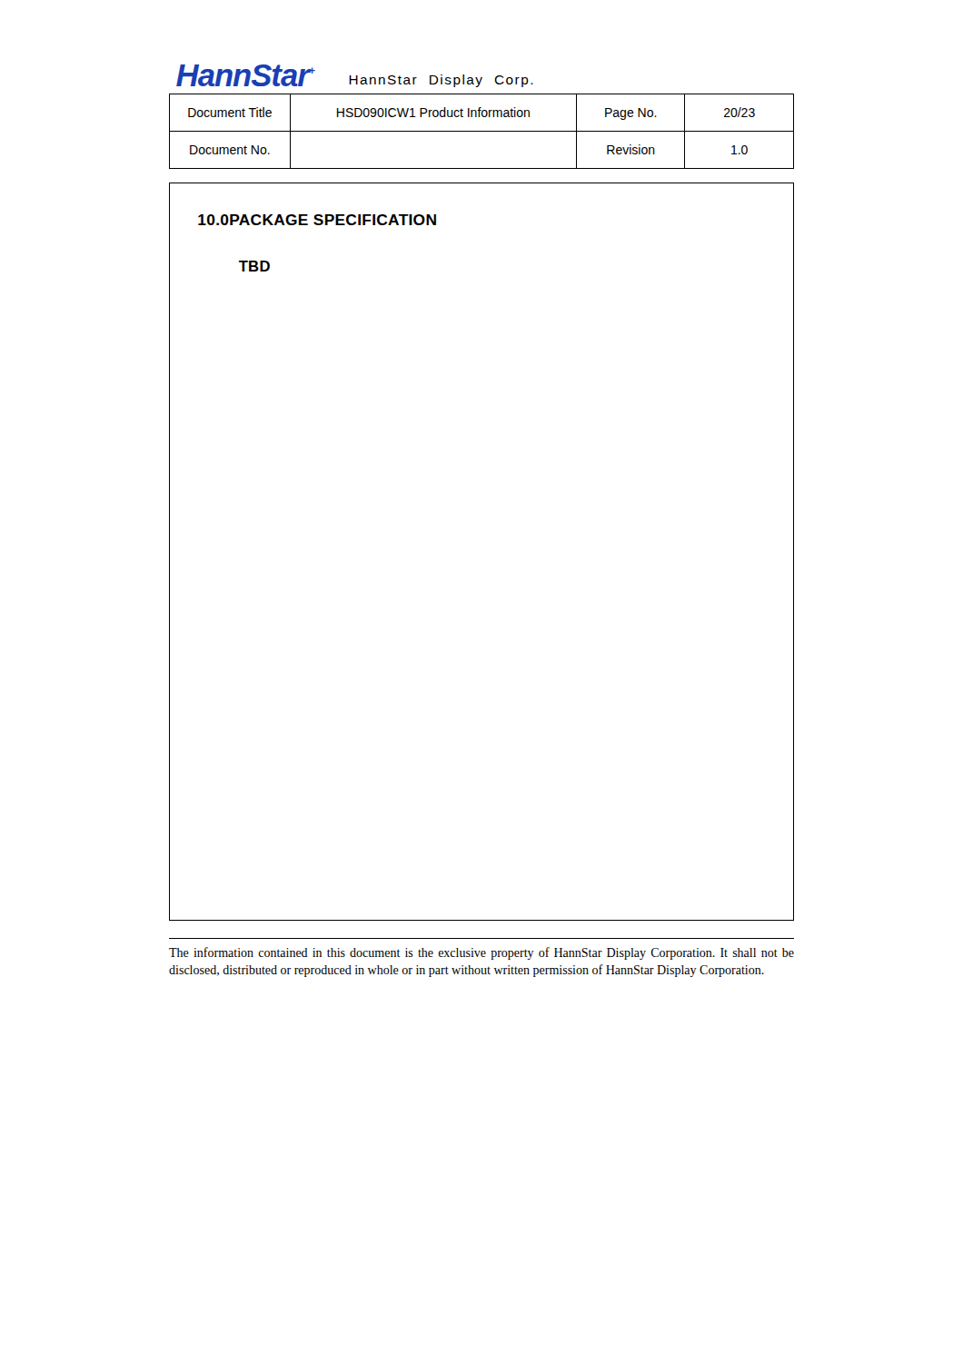HannStar+ HannStar Display Corp.
| Document Title | HSD090ICW1 Product Information | Page No. | 20/23 |
| Document No. | | Revision | 1.0 |
10.0PACKAGE SPECIFICATION
TBD
The information contained in this document is the exclusive property of HannStar Display Corporation. It shall not be disclosed, distributed or reproduced in whole or in part without written permission of HannStar Display Corporation.